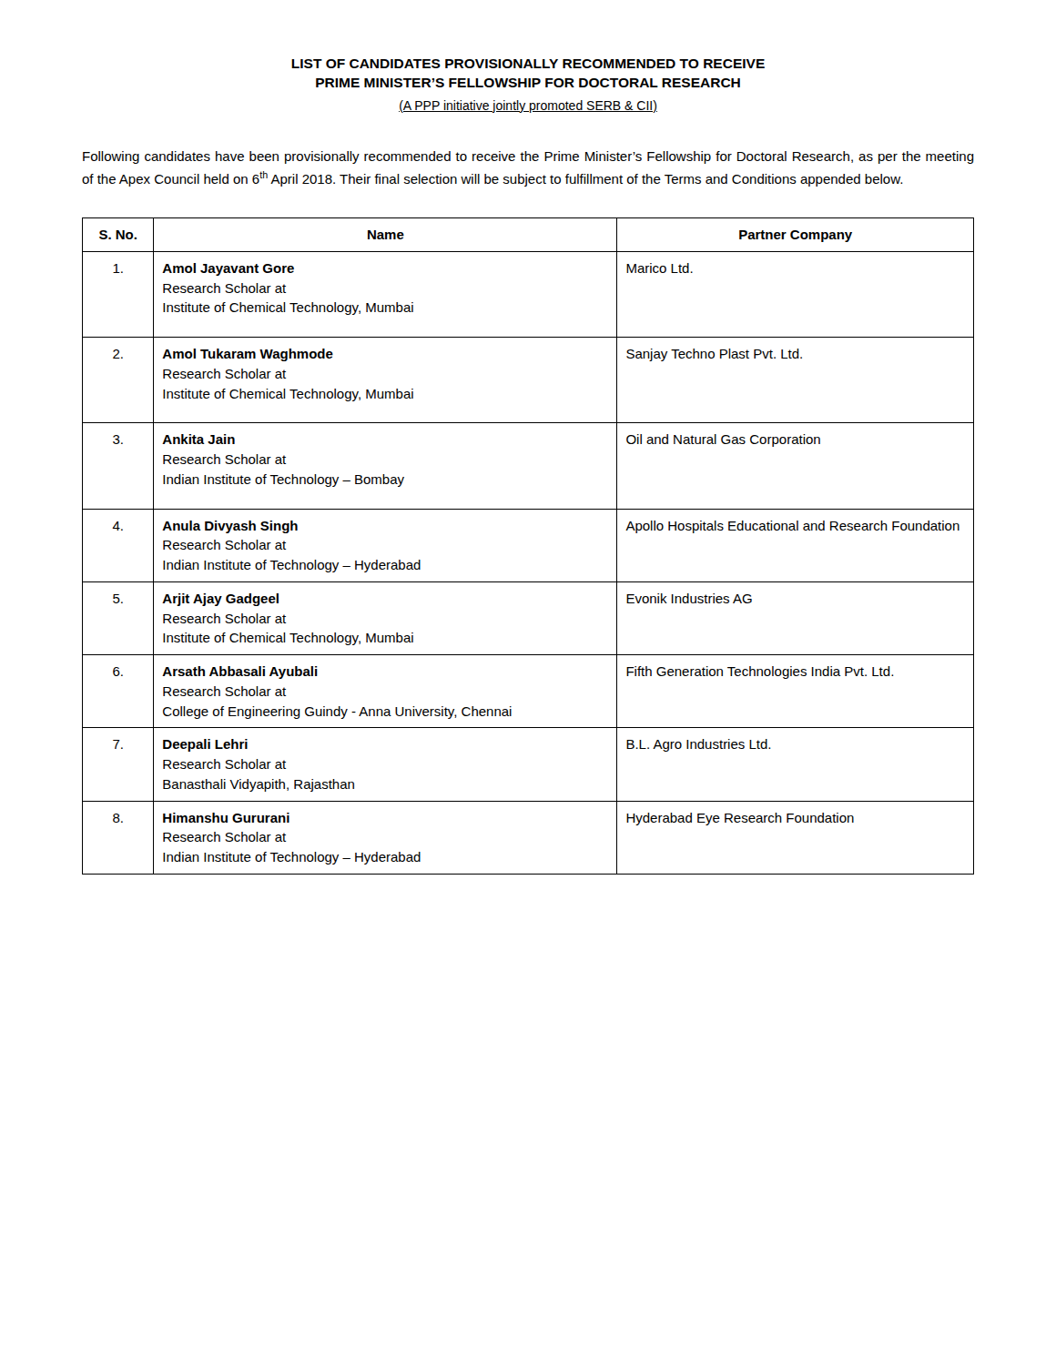List of Candidates Provisionally Recommended to Receive
Prime Minister’s Fellowship for Doctoral Research
(A PPP initiative jointly promoted SERB & CII)
Following candidates have been provisionally recommended to receive the Prime Minister’s Fellowship for Doctoral Research, as per the meeting of the Apex Council held on 6th April 2018. Their final selection will be subject to fulfillment of the Terms and Conditions appended below.
| S. No. | Name | Partner Company |
| --- | --- | --- |
| 1. | Amol Jayavant Gore Research Scholar at Institute of Chemical Technology, Mumbai | Marico Ltd. |
| 2. | Amol Tukaram Waghmode Research Scholar at Institute of Chemical Technology, Mumbai | Sanjay Techno Plast Pvt. Ltd. |
| 3. | Ankita Jain Research Scholar at Indian Institute of Technology – Bombay | Oil and Natural Gas Corporation |
| 4. | Anula Divyash Singh Research Scholar at Indian Institute of Technology – Hyderabad | Apollo Hospitals Educational and Research Foundation |
| 5. | Arjit Ajay Gadgeel Research Scholar at Institute of Chemical Technology, Mumbai | Evonik Industries AG |
| 6. | Arsath Abbasali Ayubali Research Scholar at College of Engineering Guindy - Anna University, Chennai | Fifth Generation Technologies India Pvt. Ltd. |
| 7. | Deepali Lehri Research Scholar at Banasthali Vidyapith, Rajasthan | B.L. Agro Industries Ltd. |
| 8. | Himanshu Gururani Research Scholar at Indian Institute of Technology – Hyderabad | Hyderabad Eye Research Foundation |